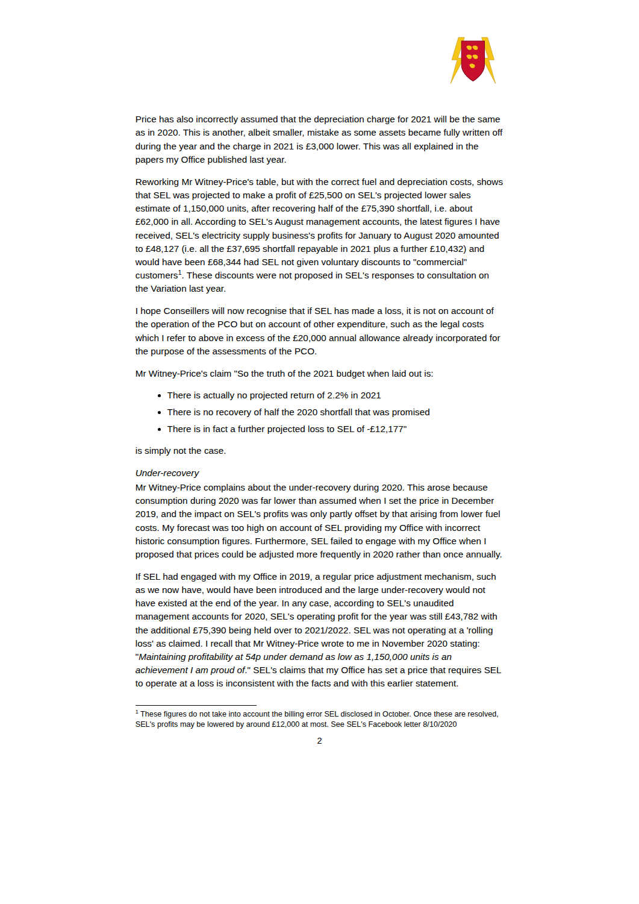Price has also incorrectly assumed that the depreciation charge for 2021 will be the same as in 2020. This is another, albeit smaller, mistake as some assets became fully written off during the year and the charge in 2021 is £3,000 lower. This was all explained in the papers my Office published last year.
Reworking Mr Witney-Price's table, but with the correct fuel and depreciation costs, shows that SEL was projected to make a profit of £25,500 on SEL's projected lower sales estimate of 1,150,000 units, after recovering half of the £75,390 shortfall, i.e. about £62,000 in all. According to SEL's August management accounts, the latest figures I have received, SEL's electricity supply business's profits for January to August 2020 amounted to £48,127 (i.e. all the £37,695 shortfall repayable in 2021 plus a further £10,432) and would have been £68,344 had SEL not given voluntary discounts to "commercial" customers1. These discounts were not proposed in SEL's responses to consultation on the Variation last year.
I hope Conseillers will now recognise that if SEL has made a loss, it is not on account of the operation of the PCO but on account of other expenditure, such as the legal costs which I refer to above in excess of the £20,000 annual allowance already incorporated for the purpose of the assessments of the PCO.
Mr Witney-Price's claim "So the truth of the 2021 budget when laid out is:
There is actually no projected return of 2.2% in 2021
There is no recovery of half the 2020 shortfall that was promised
There is in fact a further projected loss to SEL of -£12,177"
is simply not the case.
Under-recovery
Mr Witney-Price complains about the under-recovery during 2020. This arose because consumption during 2020 was far lower than assumed when I set the price in December 2019, and the impact on SEL's profits was only partly offset by that arising from lower fuel costs. My forecast was too high on account of SEL providing my Office with incorrect historic consumption figures. Furthermore, SEL failed to engage with my Office when I proposed that prices could be adjusted more frequently in 2020 rather than once annually.
If SEL had engaged with my Office in 2019, a regular price adjustment mechanism, such as we now have, would have been introduced and the large under-recovery would not have existed at the end of the year. In any case, according to SEL's unaudited management accounts for 2020, SEL's operating profit for the year was still £43,782 with the additional £75,390 being held over to 2021/2022. SEL was not operating at a 'rolling loss' as claimed. I recall that Mr Witney-Price wrote to me in November 2020 stating: "Maintaining profitability at 54p under demand as low as 1,150,000 units is an achievement I am proud of." SEL's claims that my Office has set a price that requires SEL to operate at a loss is inconsistent with the facts and with this earlier statement.
1 These figures do not take into account the billing error SEL disclosed in October. Once these are resolved, SEL's profits may be lowered by around £12,000 at most. See SEL's Facebook letter 8/10/2020
2